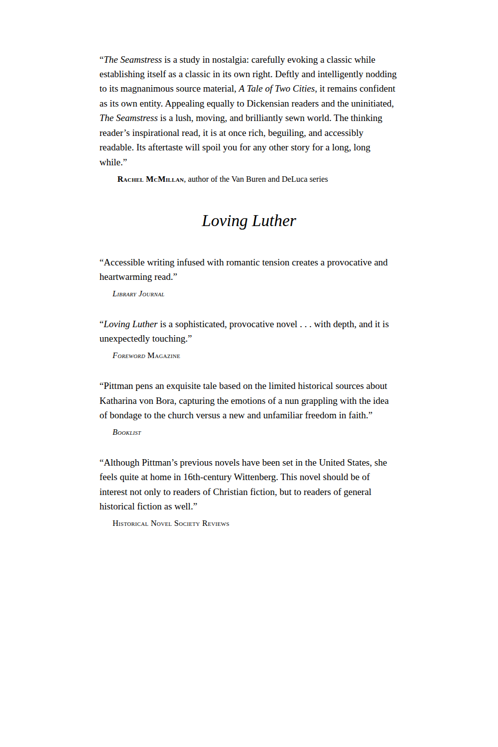“The Seamstress is a study in nostalgia: carefully evoking a classic while establishing itself as a classic in its own right. Deftly and intelligently nodding to its magnanimous source material, A Tale of Two Cities, it remains confident as its own entity. Appealing equally to Dickensian readers and the uninitiated, The Seamstress is a lush, moving, and brilliantly sewn world. The thinking reader’s inspirational read, it is at once rich, beguiling, and accessibly readable. Its aftertaste will spoil you for any other story for a long, long while.”
Rachel McMillan, author of the Van Buren and DeLuca series
Loving Luther
“Accessible writing infused with romantic tension creates a provocative and heartwarming read.”
Library Journal
“Loving Luther is a sophisticated, provocative novel . . . with depth, and it is unexpectedly touching.”
Foreword Magazine
“Pittman pens an exquisite tale based on the limited historical sources about Katharina von Bora, capturing the emotions of a nun grappling with the idea of bondage to the church versus a new and unfamiliar freedom in faith.”
Booklist
“Although Pittman’s previous novels have been set in the United States, she feels quite at home in 16th-century Wittenberg. This novel should be of interest not only to readers of Christian fiction, but to readers of general historical fiction as well.”
Historical Novel Society Reviews